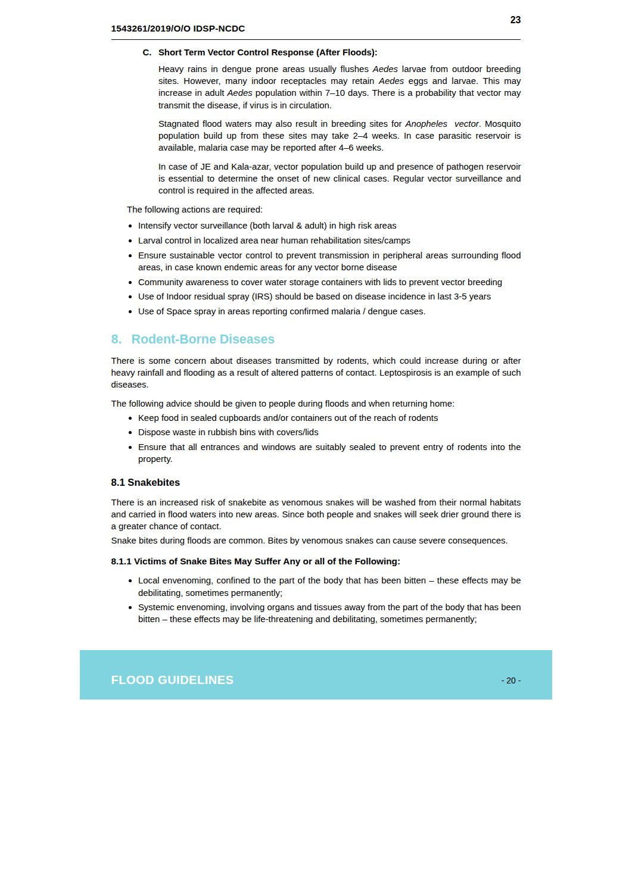23
1543261/2019/O/O IDSP-NCDC
C. Short Term Vector Control Response (After Floods):
Heavy rains in dengue prone areas usually flushes Aedes larvae from outdoor breeding sites. However, many indoor receptacles may retain Aedes eggs and larvae. This may increase in adult Aedes population within 7–10 days. There is a probability that vector may transmit the disease, if virus is in circulation.
Stagnated flood waters may also result in breeding sites for Anopheles vector. Mosquito population build up from these sites may take 2–4 weeks. In case parasitic reservoir is available, malaria case may be reported after 4–6 weeks.
In case of JE and Kala-azar, vector population build up and presence of pathogen reservoir is essential to determine the onset of new clinical cases. Regular vector surveillance and control is required in the affected areas.
The following actions are required:
Intensify vector surveillance (both larval & adult) in high risk areas
Larval control in localized area near human rehabilitation sites/camps
Ensure sustainable vector control to prevent transmission in peripheral areas surrounding flood areas, in case known endemic areas for any vector borne disease
Community awareness to cover water storage containers with lids to prevent vector breeding
Use of Indoor residual spray (IRS) should be based on disease incidence in last 3-5 years
Use of Space spray in areas reporting confirmed malaria / dengue cases.
8. Rodent-Borne Diseases
There is some concern about diseases transmitted by rodents, which could increase during or after heavy rainfall and flooding as a result of altered patterns of contact. Leptospirosis is an example of such diseases.
The following advice should be given to people during floods and when returning home:
Keep food in sealed cupboards and/or containers out of the reach of rodents
Dispose waste in rubbish bins with covers/lids
Ensure that all entrances and windows are suitably sealed to prevent entry of rodents into the property.
8.1 Snakebites
There is an increased risk of snakebite as venomous snakes will be washed from their normal habitats and carried in flood waters into new areas. Since both people and snakes will seek drier ground there is a greater chance of contact.
Snake bites during floods are common. Bites by venomous snakes can cause severe consequences.
8.1.1 Victims of Snake Bites May Suffer Any or all of the Following:
Local envenoming, confined to the part of the body that has been bitten – these effects may be debilitating, sometimes permanently;
Systemic envenoming, involving organs and tissues away from the part of the body that has been bitten – these effects may be life-threatening and debilitating, sometimes permanently;
FLOOD GUIDELINES
- 20 -